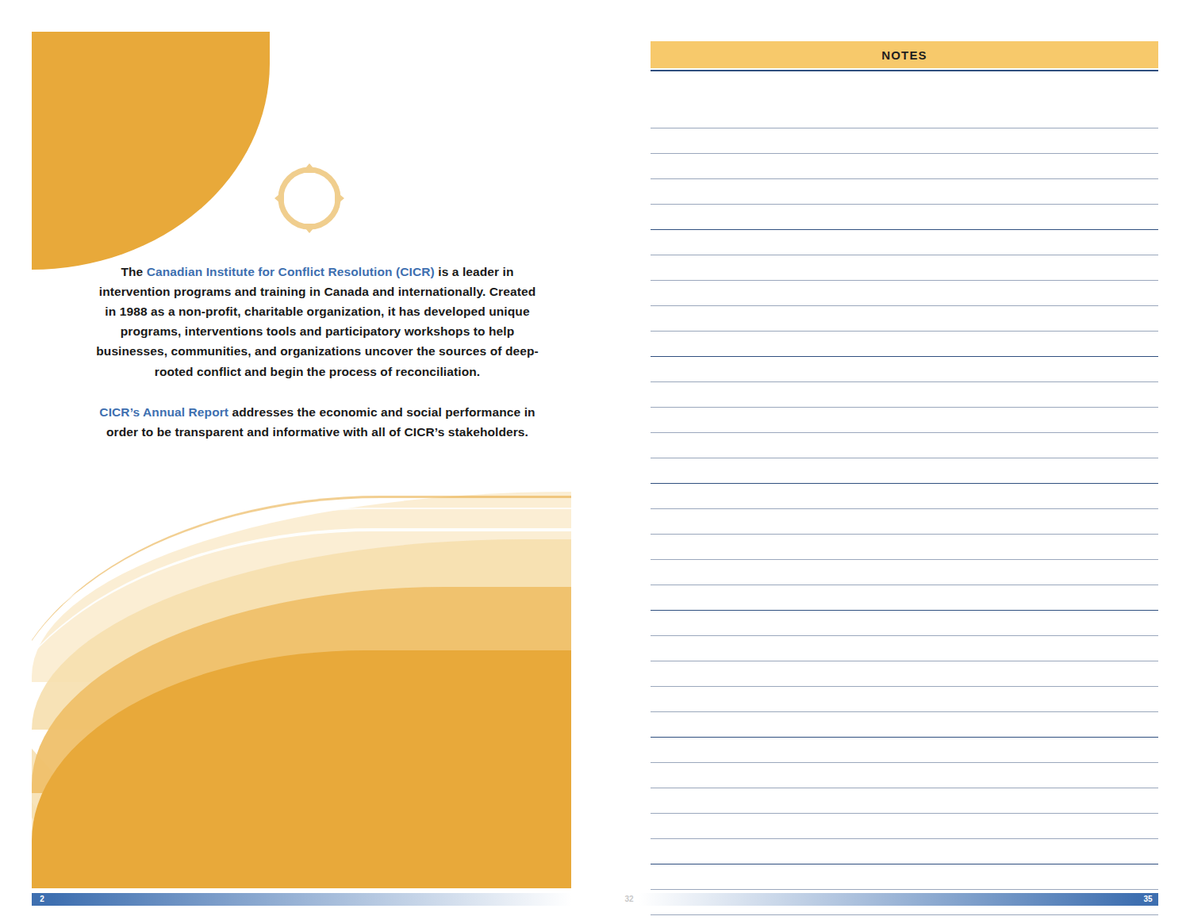The Canadian Institute for Conflict Resolution (CICR) is a leader in intervention programs and training in Canada and internationally. Created in 1988 as a non-profit, charitable organization, it has developed unique programs, interventions tools and participatory workshops to help businesses, communities, and organizations uncover the sources of deep-rooted conflict and begin the process of reconciliation.
CICR’s Annual Report addresses the economic and social performance in order to be transparent and informative with all of CICR’s stakeholders.
2
NOTES
32
35